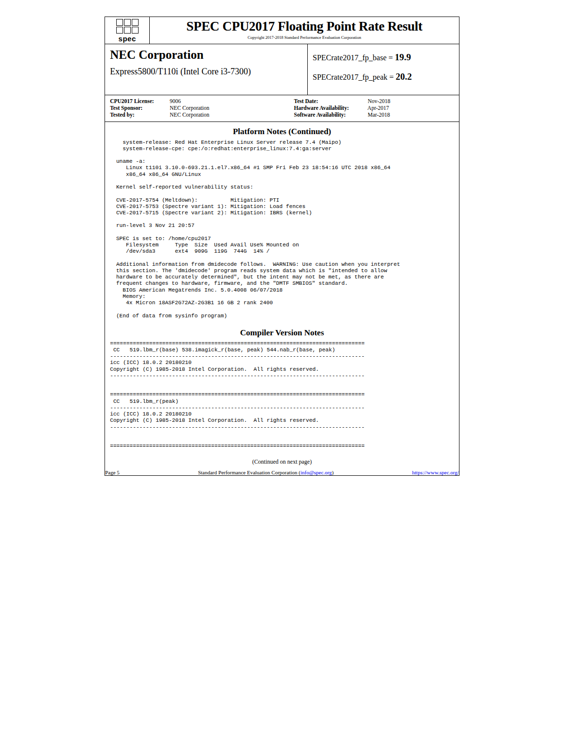spec
SPEC CPU2017 Floating Point Rate Result
Copyright 2017-2018 Standard Performance Evaluation Corporation
NEC Corporation
Express5800/T110i (Intel Core i3-7300)
SPECrate2017_fp_base = 19.9
SPECrate2017_fp_peak = 20.2
CPU2017 License: 9006
Test Sponsor: NEC Corporation
Tested by: NEC Corporation
Test Date: Nov-2018
Hardware Availability: Apr-2017
Software Availability: Mar-2018
Platform Notes (Continued)
   system-release: Red Hat Enterprise Linux Server release 7.4 (Maipo)
   system-release-cpe: cpe:/o:redhat:enterprise_linux:7.4:ga:server

 uname -a:
    Linux t110i 3.10.0-693.21.1.el7.x86_64 #1 SMP Fri Feb 23 18:54:16 UTC 2018 x86_64
    x86_64 x86_64 GNU/Linux

 Kernel self-reported vulnerability status:

 CVE-2017-5754 (Meltdown):          Mitigation: PTI
 CVE-2017-5753 (Spectre variant 1): Mitigation: Load fences
 CVE-2017-5715 (Spectre variant 2): Mitigation: IBRS (kernel)

 run-level 3 Nov 21 20:57

 SPEC is set to: /home/cpu2017
    Filesystem     Type  Size  Used Avail Use% Mounted on
    /dev/sda3      ext4  909G  119G  744G  14% /

 Additional information from dmidecode follows.  WARNING: Use caution when you interpret
 this section. The 'dmidecode' program reads system data which is "intended to allow
 hardware to be accurately determined", but the intent may not be met, as there are
 frequent changes to hardware, firmware, and the "DMTF SMBIOS" standard.
   BIOS American Megatrends Inc. 5.0.4008 06/07/2018
   Memory:
    4x Micron 18ASF2G72AZ-2G3B1 16 GB 2 rank 2400

 (End of data from sysinfo program)
Compiler Version Notes
==============================================================================
 CC   519.lbm_r(base) 538.imagick_r(base, peak) 544.nab_r(base, peak)
------------------------------------------------------------------------------
icc (ICC) 18.0.2 20180210
Copyright (C) 1985-2018 Intel Corporation.  All rights reserved.
------------------------------------------------------------------------------


==============================================================================
 CC   519.lbm_r(peak)
------------------------------------------------------------------------------
icc (ICC) 18.0.2 20180210
Copyright (C) 1985-2018 Intel Corporation.  All rights reserved.
------------------------------------------------------------------------------


==============================================================================
(Continued on next page)
Page 5
Standard Performance Evaluation Corporation (info@spec.org)
https://www.spec.org/